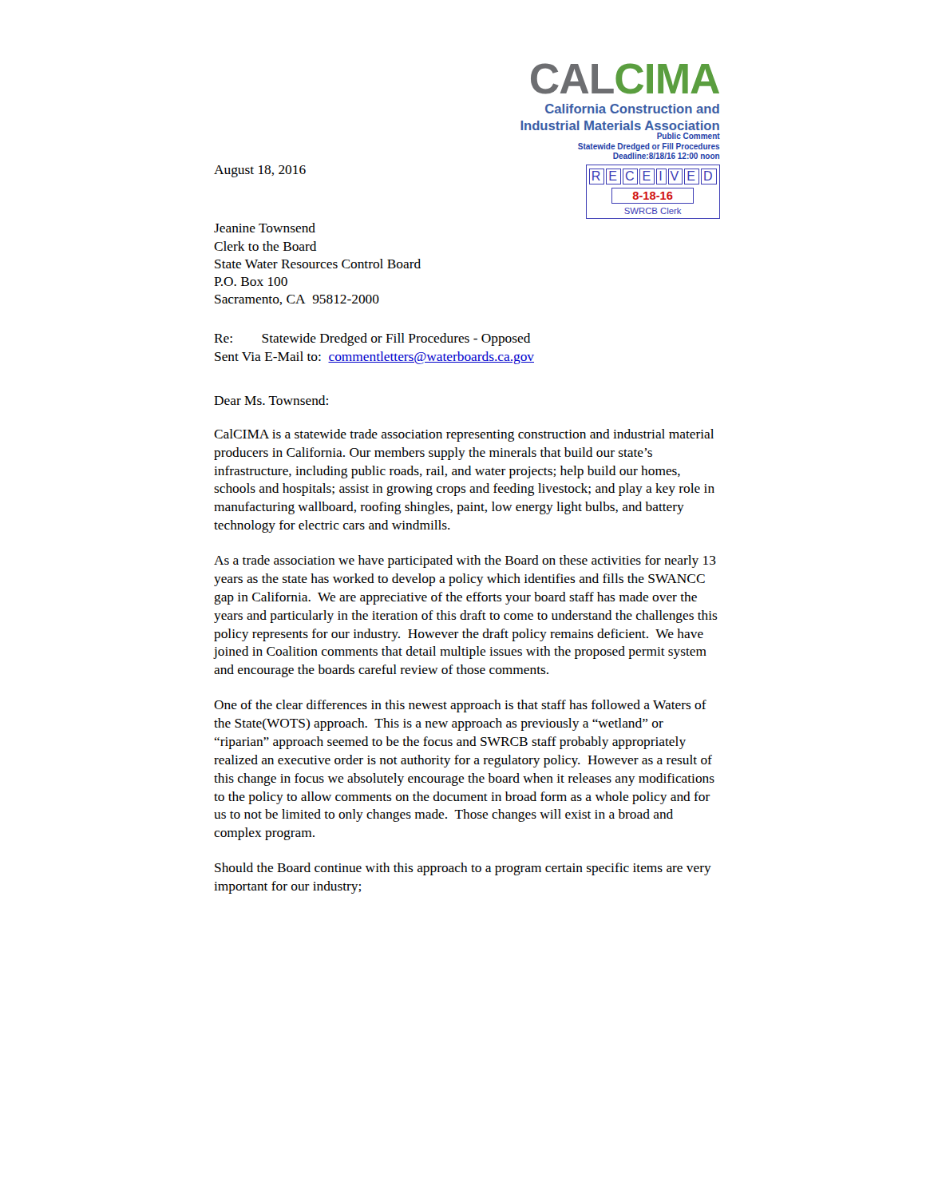CAL CIMA
California Construction and
Industrial Materials Association
August 18, 2016
Public Comment
Statewide Dredged or Fill Procedures
Deadline:8/18/16 12:00 noon
RECEIVED
8-18-16
SWRCB Clerk
Jeanine Townsend
Clerk to the Board
State Water Resources Control Board
P.O. Box 100
Sacramento, CA 95812-2000
Re: Statewide Dredged or Fill Procedures - Opposed
Sent Via E-Mail to: commentletters@waterboards.ca.gov
Dear Ms. Townsend:
CalCIMA is a statewide trade association representing construction and industrial material producers in California. Our members supply the minerals that build our state’s infrastructure, including public roads, rail, and water projects; help build our homes, schools and hospitals; assist in growing crops and feeding livestock; and play a key role in manufacturing wallboard, roofing shingles, paint, low energy light bulbs, and battery technology for electric cars and windmills.
As a trade association we have participated with the Board on these activities for nearly 13 years as the state has worked to develop a policy which identifies and fills the SWANCC gap in California. We are appreciative of the efforts your board staff has made over the years and particularly in the iteration of this draft to come to understand the challenges this policy represents for our industry. However the draft policy remains deficient. We have joined in Coalition comments that detail multiple issues with the proposed permit system and encourage the boards careful review of those comments.
One of the clear differences in this newest approach is that staff has followed a Waters of the State(WOTS) approach. This is a new approach as previously a “wetland” or “riparian” approach seemed to be the focus and SWRCB staff probably appropriately realized an executive order is not authority for a regulatory policy. However as a result of this change in focus we absolutely encourage the board when it releases any modifications to the policy to allow comments on the document in broad form as a whole policy and for us to not be limited to only changes made. Those changes will exist in a broad and complex program.
Should the Board continue with this approach to a program certain specific items are very important for our industry;